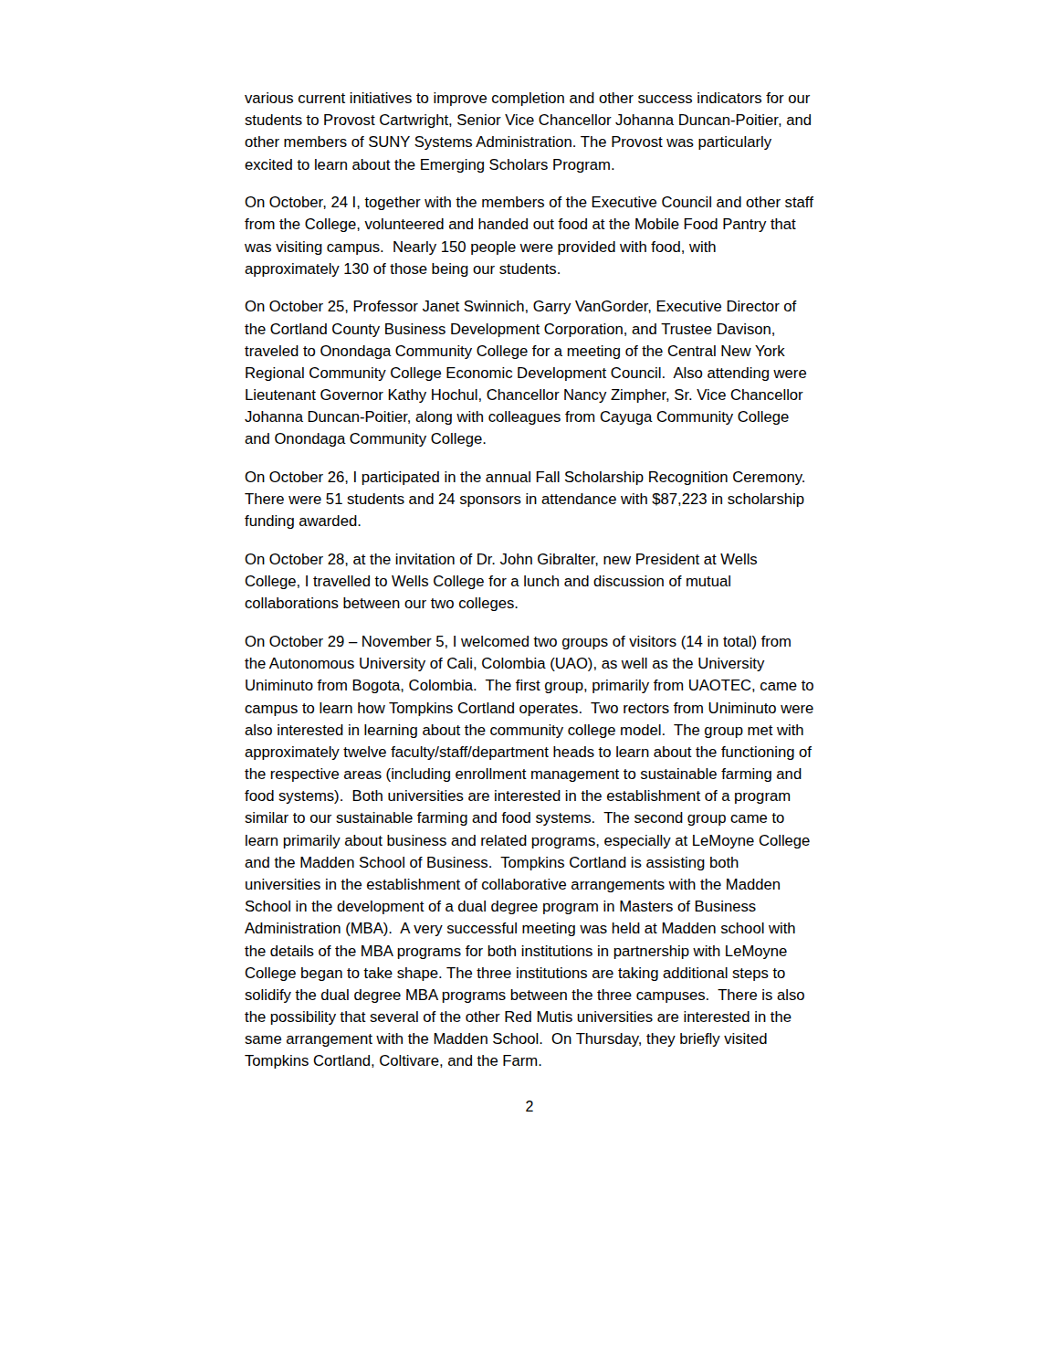various current initiatives to improve completion and other success indicators for our students to Provost Cartwright, Senior Vice Chancellor Johanna Duncan-Poitier, and other members of SUNY Systems Administration. The Provost was particularly excited to learn about the Emerging Scholars Program.
On October, 24 I, together with the members of the Executive Council and other staff from the College, volunteered and handed out food at the Mobile Food Pantry that was visiting campus. Nearly 150 people were provided with food, with approximately 130 of those being our students.
On October 25, Professor Janet Swinnich, Garry VanGorder, Executive Director of the Cortland County Business Development Corporation, and Trustee Davison, traveled to Onondaga Community College for a meeting of the Central New York Regional Community College Economic Development Council. Also attending were Lieutenant Governor Kathy Hochul, Chancellor Nancy Zimpher, Sr. Vice Chancellor Johanna Duncan-Poitier, along with colleagues from Cayuga Community College and Onondaga Community College.
On October 26, I participated in the annual Fall Scholarship Recognition Ceremony. There were 51 students and 24 sponsors in attendance with $87,223 in scholarship funding awarded.
On October 28, at the invitation of Dr. John Gibralter, new President at Wells College, I travelled to Wells College for a lunch and discussion of mutual collaborations between our two colleges.
On October 29 – November 5, I welcomed two groups of visitors (14 in total) from the Autonomous University of Cali, Colombia (UAO), as well as the University Uniminuto from Bogota, Colombia. The first group, primarily from UAOTEC, came to campus to learn how Tompkins Cortland operates. Two rectors from Uniminuto were also interested in learning about the community college model. The group met with approximately twelve faculty/staff/department heads to learn about the functioning of the respective areas (including enrollment management to sustainable farming and food systems). Both universities are interested in the establishment of a program similar to our sustainable farming and food systems. The second group came to learn primarily about business and related programs, especially at LeMoyne College and the Madden School of Business. Tompkins Cortland is assisting both universities in the establishment of collaborative arrangements with the Madden School in the development of a dual degree program in Masters of Business Administration (MBA). A very successful meeting was held at Madden school with the details of the MBA programs for both institutions in partnership with LeMoyne College began to take shape. The three institutions are taking additional steps to solidify the dual degree MBA programs between the three campuses. There is also the possibility that several of the other Red Mutis universities are interested in the same arrangement with the Madden School. On Thursday, they briefly visited Tompkins Cortland, Coltivare, and the Farm.
2